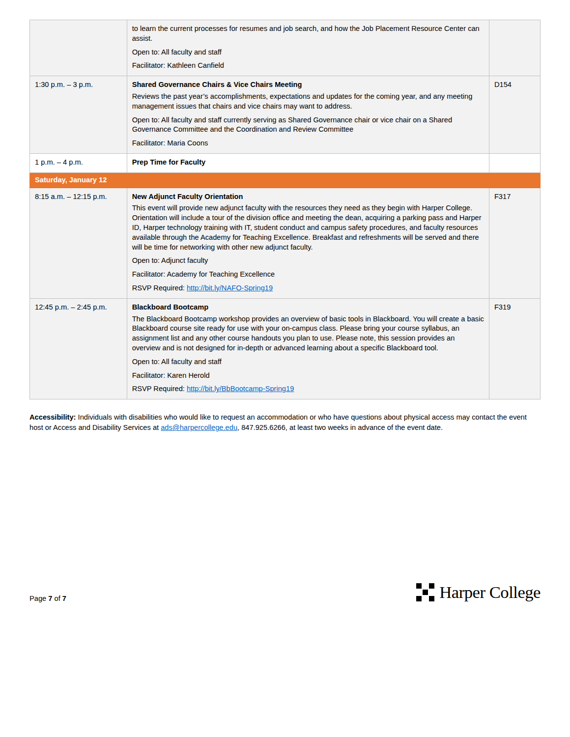| | to learn the current processes for resumes and job search, and how the Job Placement Resource Center can assist. Open to: All faculty and staff Facilitator: Kathleen Canfield | |
| 1:30 p.m. – 3 p.m. | Shared Governance Chairs & Vice Chairs Meeting Reviews the past year’s accomplishments, expectations and updates for the coming year, and any meeting management issues that chairs and vice chairs may want to address. Open to: All faculty and staff currently serving as Shared Governance chair or vice chair on a Shared Governance Committee and the Coordination and Review Committee Facilitator: Maria Coons | D154 |
| 1 p.m. – 4 p.m. | Prep Time for Faculty | |
| Saturday, January 12 |
| 8:15 a.m. – 12:15 p.m. | New Adjunct Faculty Orientation This event will provide new adjunct faculty with the resources they need as they begin with Harper College. Orientation will include a tour of the division office and meeting the dean, acquiring a parking pass and Harper ID, Harper technology training with IT, student conduct and campus safety procedures, and faculty resources available through the Academy for Teaching Excellence. Breakfast and refreshments will be served and there will be time for networking with other new adjunct faculty. Open to: Adjunct faculty Facilitator: Academy for Teaching Excellence RSVP Required: http://bit.ly/NAFO-Spring19 | F317 |
| 12:45 p.m. – 2:45 p.m. | Blackboard Bootcamp The Blackboard Bootcamp workshop provides an overview of basic tools in Blackboard. You will create a basic Blackboard course site ready for use with your on-campus class. Please bring your course syllabus, an assignment list and any other course handouts you plan to use. Please note, this session provides an overview and is not designed for in-depth or advanced learning about a specific Blackboard tool. Open to: All faculty and staff Facilitator: Karen Herold RSVP Required: http://bit.ly/BbBootcamp-Spring19 | F319 |
Accessibility: Individuals with disabilities who would like to request an accommodation or who have questions about physical access may contact the event host or Access and Disability Services at ads@harpercollege.edu, 847.925.6266, at least two weeks in advance of the event date.
Page 7 of 7
Harper College